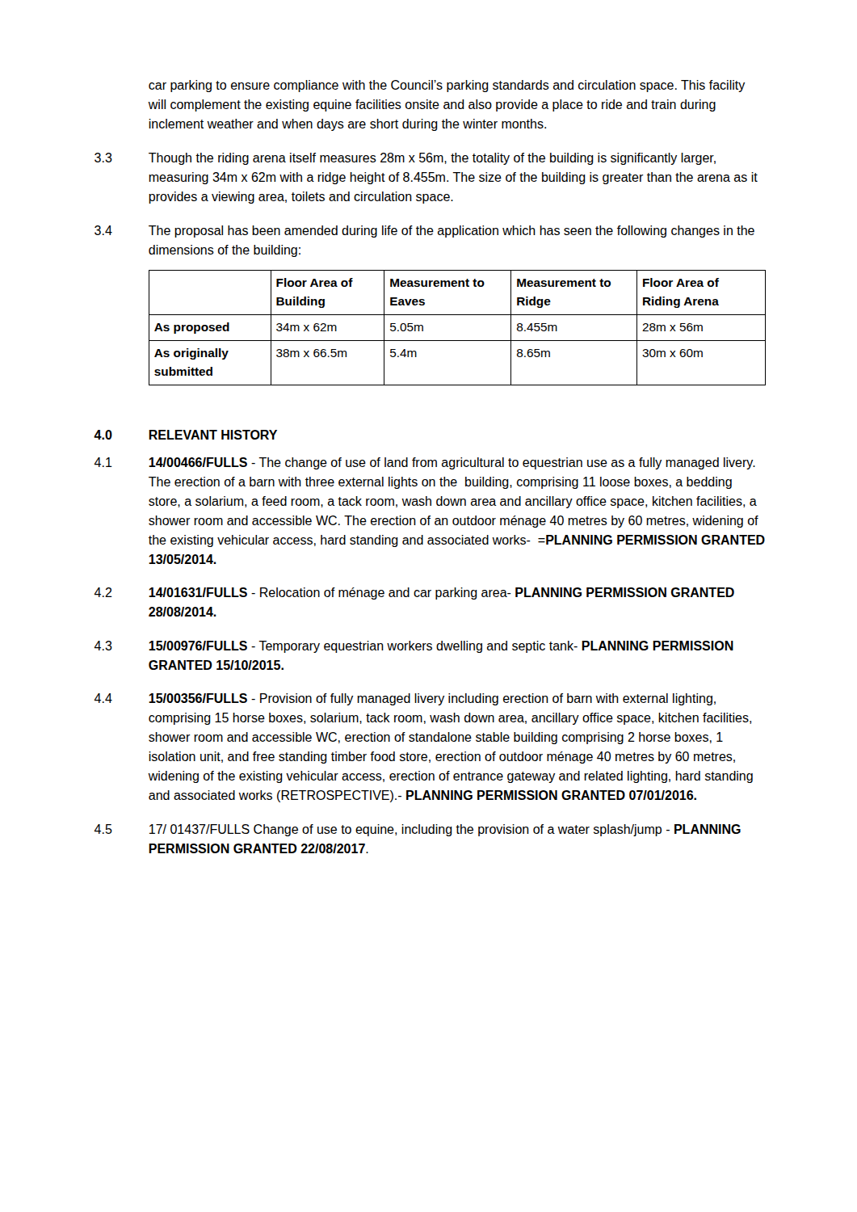car parking to ensure compliance with the Council’s parking standards and circulation space. This facility will complement the existing equine facilities onsite and also provide a place to ride and train during inclement weather and when days are short during the winter months.
3.3
Though the riding arena itself measures 28m x 56m, the totality of the building is significantly larger, measuring 34m x 62m with a ridge height of 8.455m. The size of the building is greater than the arena as it provides a viewing area, toilets and circulation space.
3.4
The proposal has been amended during life of the application which has seen the following changes in the dimensions of the building:
| | Floor Area of Building | Measurement to Eaves | Measurement to Ridge | Floor Area of Riding Arena |
| --- | --- | --- | --- | --- |
| As proposed | 34m x 62m | 5.05m | 8.455m | 28m x 56m |
| As originally submitted | 38m x 66.5m | 5.4m | 8.65m | 30m x 60m |
4.0 RELEVANT HISTORY
4.1
14/00466/FULLS - The change of use of land from agricultural to equestrian use as a fully managed livery. The erection of a barn with three external lights on the building, comprising 11 loose boxes, a bedding store, a solarium, a feed room, a tack room, wash down area and ancillary office space, kitchen facilities, a shower room and accessible WC. The erection of an outdoor ménage 40 metres by 60 metres, widening of the existing vehicular access, hard standing and associated works- =PLANNING PERMISSION GRANTED 13/05/2014.
4.2
14/01631/FULLS - Relocation of ménage and car parking area- PLANNING PERMISSION GRANTED 28/08/2014.
4.3
15/00976/FULLS - Temporary equestrian workers dwelling and septic tank- PLANNING PERMISSION GRANTED 15/10/2015.
4.4
15/00356/FULLS - Provision of fully managed livery including erection of barn with external lighting, comprising 15 horse boxes, solarium, tack room, wash down area, ancillary office space, kitchen facilities, shower room and accessible WC, erection of standalone stable building comprising 2 horse boxes, 1 isolation unit, and free standing timber food store, erection of outdoor ménage 40 metres by 60 metres, widening of the existing vehicular access, erection of entrance gateway and related lighting, hard standing and associated works (RETROSPECTIVE).- PLANNING PERMISSION GRANTED 07/01/2016.
4.5
17/ 01437/FULLS Change of use to equine, including the provision of a water splash/jump - PLANNING PERMISSION GRANTED 22/08/2017.